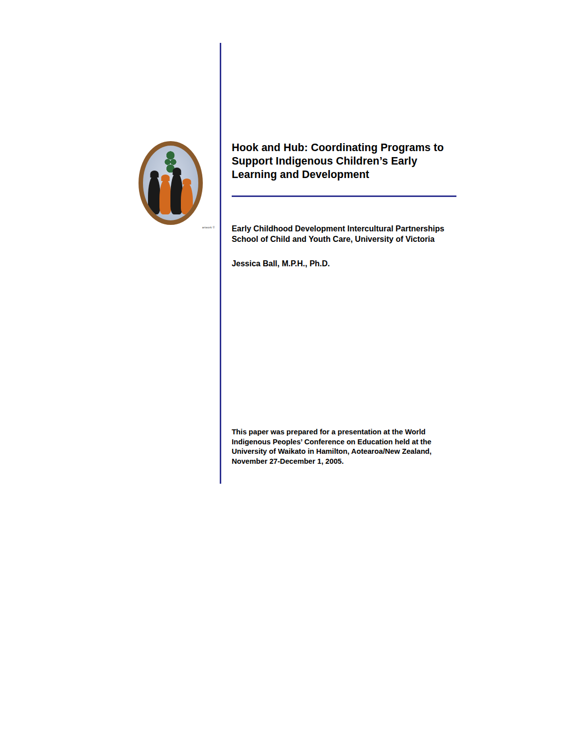artwork ©
Hook and Hub: Coordinating Programs to Support Indigenous Children’s Early Learning and Development
Early Childhood Development Intercultural Partnerships
School of Child and Youth Care, University of Victoria
Jessica Ball, M.P.H., Ph.D.
This paper was prepared for a presentation at the World Indigenous Peoples’ Conference on Education held at the University of Waikato in Hamilton, Aotearoa/New Zealand, November 27-December 1, 2005.